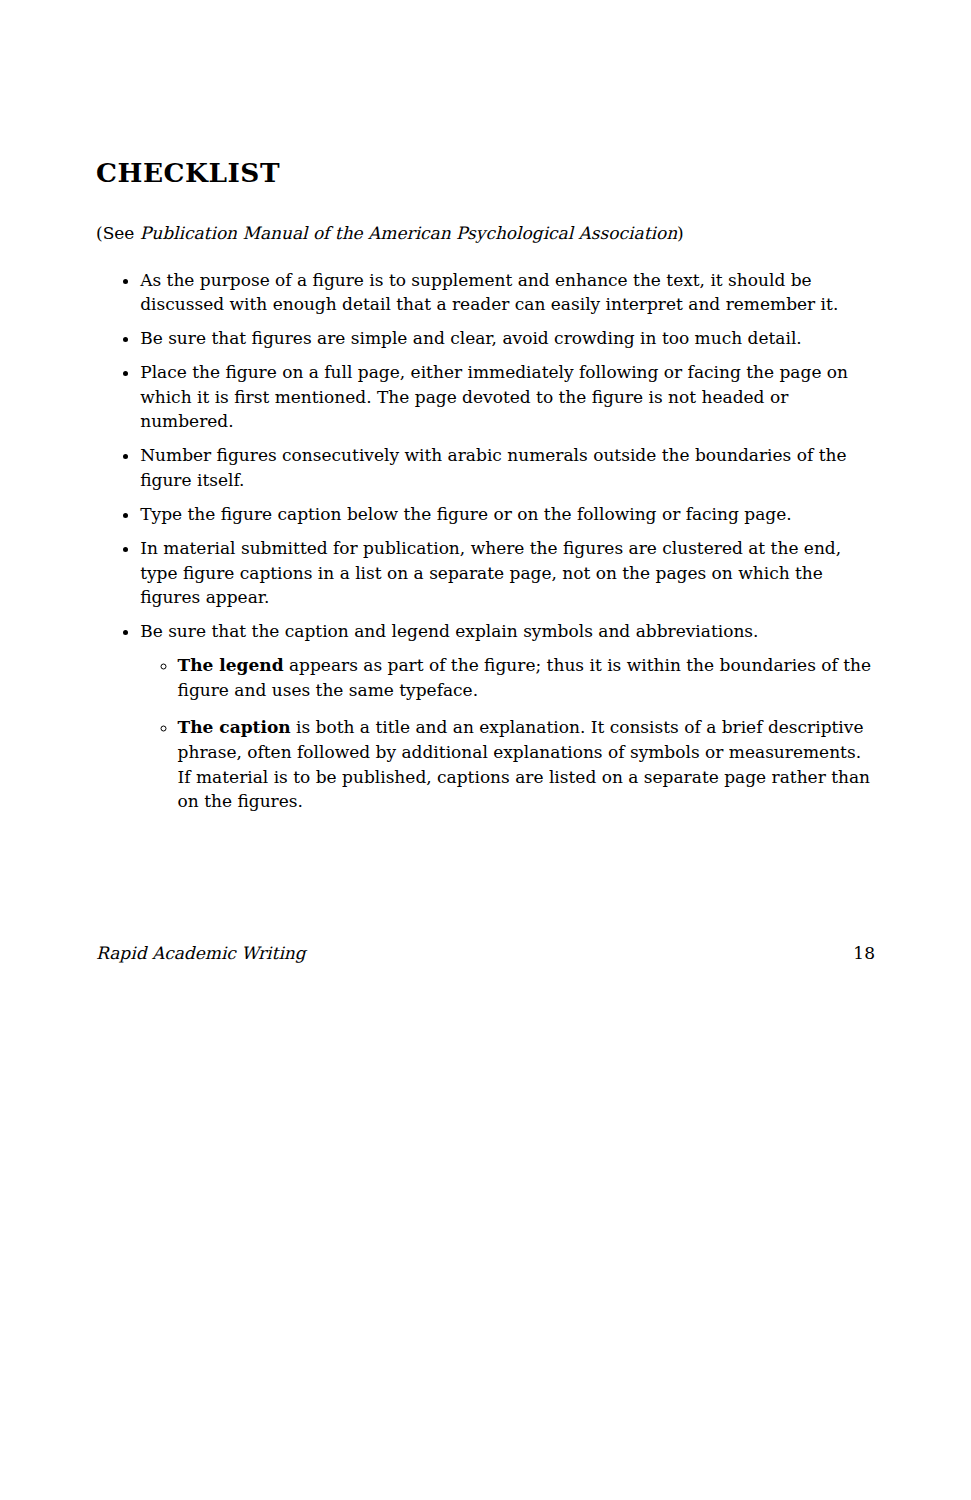CHECKLIST
(See Publication Manual of the American Psychological Association)
As the purpose of a figure is to supplement and enhance the text, it should be discussed with enough detail that a reader can easily interpret and remember it.
Be sure that figures are simple and clear, avoid crowding in too much detail.
Place the figure on a full page, either immediately following or facing the page on which it is first mentioned. The page devoted to the figure is not headed or numbered.
Number figures consecutively with arabic numerals outside the boundaries of the figure itself.
Type the figure caption below the figure or on the following or facing page.
In material submitted for publication, where the figures are clustered at the end, type figure captions in a list on a separate page, not on the pages on which the figures appear.
Be sure that the caption and legend explain symbols and abbreviations.
The legend appears as part of the figure; thus it is within the boundaries of the figure and uses the same typeface.
The caption is both a title and an explanation. It consists of a brief descriptive phrase, often followed by additional explanations of symbols or measurements. If material is to be published, captions are listed on a separate page rather than on the figures.
Rapid Academic Writing 18